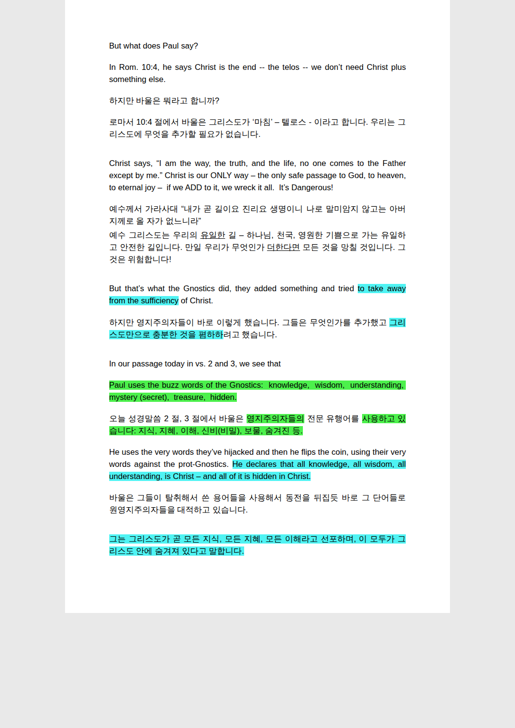But what does Paul say?
In Rom. 10:4, he says Christ is the end -- the telos -- we don’t need Christ plus something else.
하지만 바울은 뭐라고 합니까?
로마서 10:4 절에서 바울은 그리스도가 ‘마침’ – 텔로스 - 이라고 합니다. 우리는 그리스도에 무엇을 추가할 필요가 없습니다.
Christ says, “I am the way, the truth, and the life, no one comes to the Father except by me.” Christ is our ONLY way – the only safe passage to God, to heaven, to eternal joy – if we ADD to it, we wreck it all. It’s Dangerous!
예수께서 가라사대 “내가 곧 길이요 진리요 생명이니 나로 말미암지 않고는 아버지께로 올 자가 없느니라”
예수 그리스도는 우리의 유일한 길 – 하나님, 천국, 영원한 기쁨으로 가는 유일하고 안전한 길입니다. 만일 우리가 무엇인가 더한다면 모든 것을 망칠 것입니다. 그것은 위험합니다!
But that’s what the Gnostics did, they added something and tried to take away from the sufficiency of Christ.
하지만 영지주의자들이 바로 이렇게 했습니다. 그들은 무엇인가를 추가했고 그리스도만으로 충분한 것을 폄하하려고 했습니다.
In our passage today in vs. 2 and 3, we see that
Paul uses the buzz words of the Gnostics: knowledge, wisdom, understanding, mystery (secret), treasure, hidden.
오늘 성경말씀 2 절, 3 절에서 바울은 영지주의자들의 전문 유행어를 사용하고 있습니다: 지식, 지혜, 이해, 신비(비밀), 보물, 숨겨진 등.
He uses the very words they’ve hijacked and then he flips the coin, using their very words against the prot-Gnostics. He declares that all knowledge, all wisdom, all understanding, is Christ – and all of it is hidden in Christ.
바울은 그들이 탈취해서 쓴 용어들을 사용해서 동전을 뒤집듯 바로 그 단어들로 원영지주의자들을 대적하고 있습니다.
그는 그리스도가 곧 모든 지식, 모든 지혜, 모든 이해라고 선포하며, 이 모두가 그리스도 안에 숨겨져 있다고 말합니다.